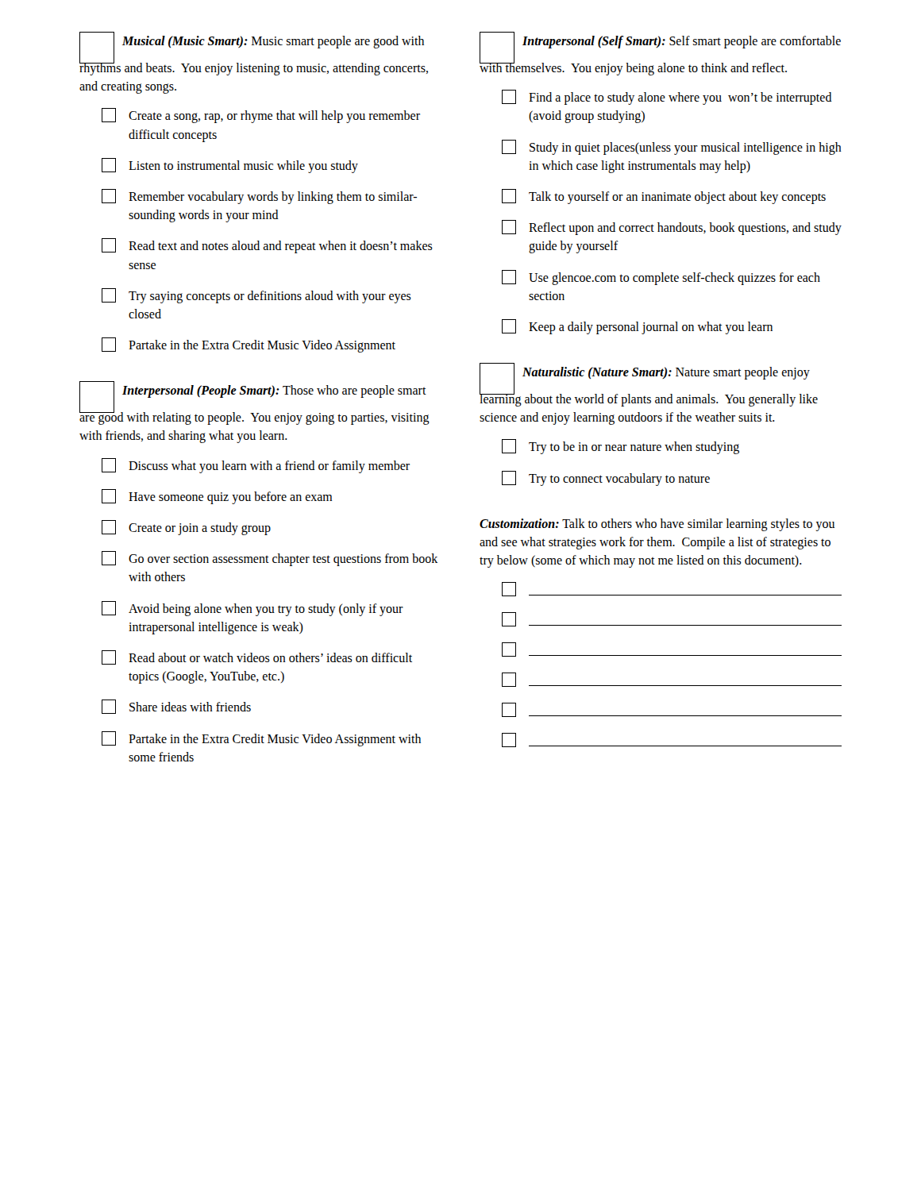Musical (Music Smart): Music smart people are good with rhythms and beats. You enjoy listening to music, attending concerts, and creating songs.
Create a song, rap, or rhyme that will help you remember difficult concepts
Listen to instrumental music while you study
Remember vocabulary words by linking them to similar-sounding words in your mind
Read text and notes aloud and repeat when it doesn’t makes sense
Try saying concepts or definitions aloud with your eyes closed
Partake in the Extra Credit Music Video Assignment
Interpersonal (People Smart): Those who are people smart are good with relating to people. You enjoy going to parties, visiting with friends, and sharing what you learn.
Discuss what you learn with a friend or family member
Have someone quiz you before an exam
Create or join a study group
Go over section assessment chapter test questions from book with others
Avoid being alone when you try to study (only if your intrapersonal intelligence is weak)
Read about or watch videos on others’ ideas on difficult topics (Google, YouTube, etc.)
Share ideas with friends
Partake in the Extra Credit Music Video Assignment with some friends
Intrapersonal (Self Smart): Self smart people are comfortable with themselves. You enjoy being alone to think and reflect.
Find a place to study alone where you won’t be interrupted (avoid group studying)
Study in quiet places(unless your musical intelligence in high in which case light instrumentals may help)
Talk to yourself or an inanimate object about key concepts
Reflect upon and correct handouts, book questions, and study guide by yourself
Use glencoe.com to complete self-check quizzes for each section
Keep a daily personal journal on what you learn
Naturalistic (Nature Smart): Nature smart people enjoy learning about the world of plants and animals. You generally like science and enjoy learning outdoors if the weather suits it.
Try to be in or near nature when studying
Try to connect vocabulary to nature
Customization: Talk to others who have similar learning styles to you and see what strategies work for them. Compile a list of strategies to try below (some of which may not me listed on this document).